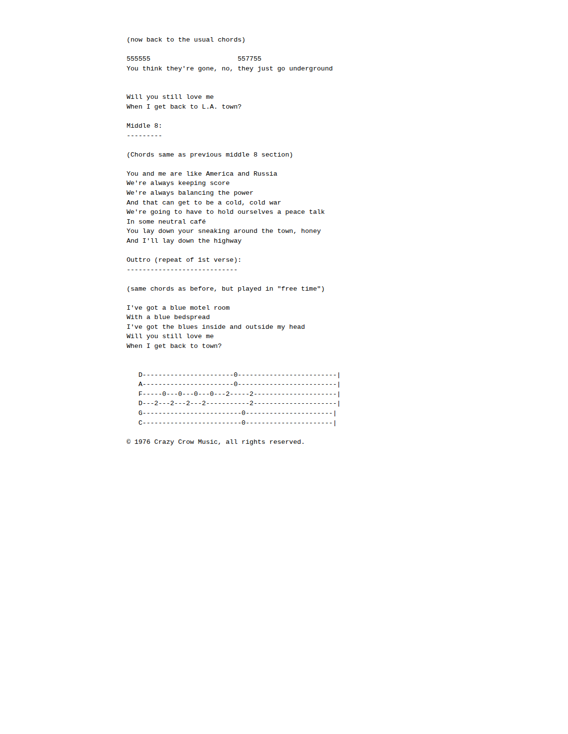(now back to the usual chords)

555555                      557755
You think they're gone, no, they just go underground


Will you still love me
When I get back to L.A. town?

Middle 8:
---------

(Chords same as previous middle 8 section)

You and me are like America and Russia
We're always keeping score
We're always balancing the power
And that can get to be a cold, cold war
We're going to have to hold ourselves a peace talk
In some neutral café
You lay down your sneaking around the town, honey
And I'll lay down the highway

Outtro (repeat of 1st verse):
----------------------------

(same chords as before, but played in "free time")

I've got a blue motel room
With a blue bedspread
I've got the blues inside and outside my head
Will you still love me
When I get back to town?


   D-----------------------0-------------------------|
   A-----------------------0-------------------------|
   F-----0---0---0---0---2-----2---------------------|
   D---2---2---2---2-----------2---------------------|
   G-------------------------0----------------------|
   C-------------------------0----------------------|

© 1976 Crazy Crow Music, all rights reserved.